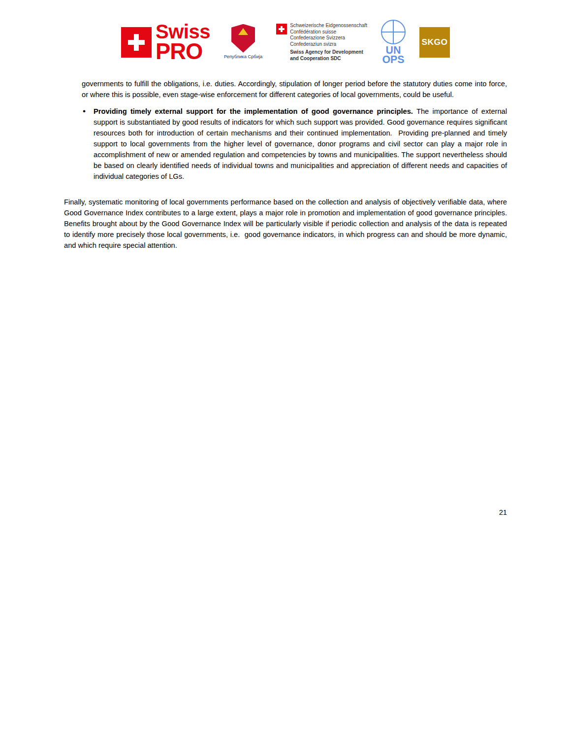Swiss PRO
Република Србија
Schweizerische Eidgenossenschaft
Confédération suisse
Confederazione Svizzera
Confederaziun svizra Swiss Agency for Development
and Cooperation SDC
UN
OPS
SKGO
governments to fulfill the obligations, i.e. duties. Accordingly, stipulation of longer period before the statutory duties come into force, or where this is possible, even stage-wise enforcement for different categories of local governments, could be useful.
Providing timely external support for the implementation of good governance principles. The importance of external support is substantiated by good results of indicators for which such support was provided. Good governance requires significant resources both for introduction of certain mechanisms and their continued implementation. Providing pre-planned and timely support to local governments from the higher level of governance, donor programs and civil sector can play a major role in accomplishment of new or amended regulation and competencies by towns and municipalities. The support nevertheless should be based on clearly identified needs of individual towns and municipalities and appreciation of different needs and capacities of individual categories of LGs.
Finally, systematic monitoring of local governments performance based on the collection and analysis of objectively verifiable data, where Good Governance Index contributes to a large extent, plays a major role in promotion and implementation of good governance principles. Benefits brought about by the Good Governance Index will be particularly visible if periodic collection and analysis of the data is repeated to identify more precisely those local governments, i.e. good governance indicators, in which progress can and should be more dynamic, and which require special attention.
21